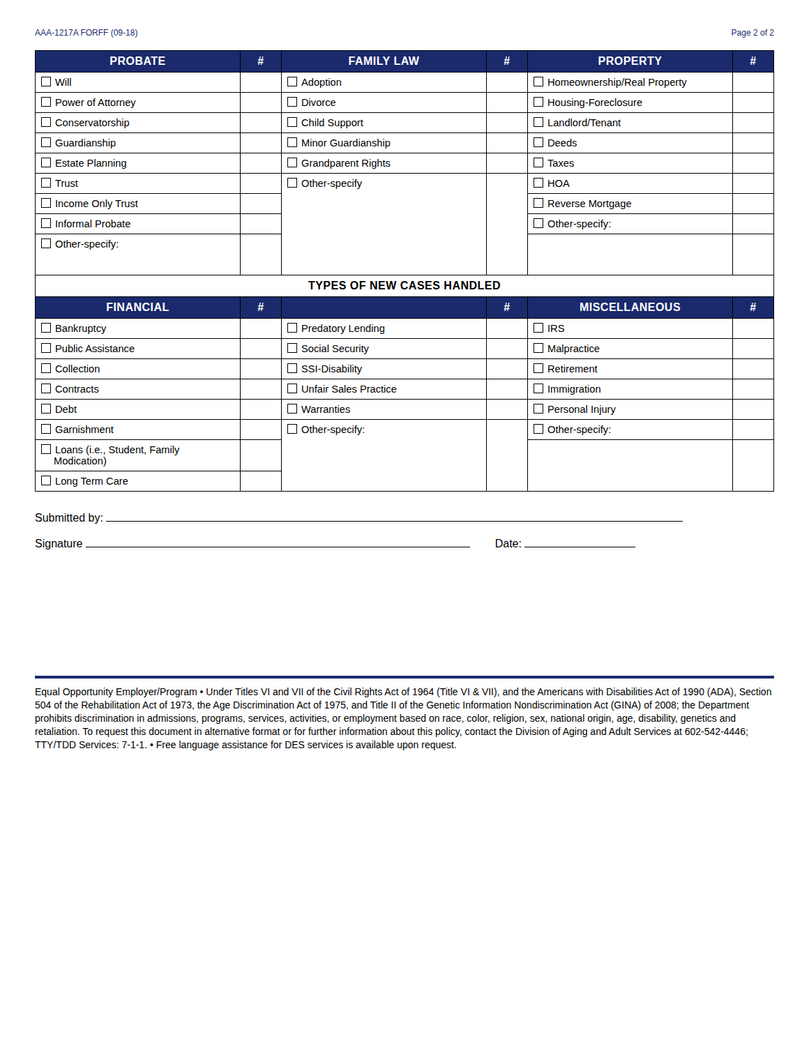AAA-1217A FORFF (09-18) Page 2 of 2
| PROBATE | # | FAMILY LAW | # | PROPERTY | # |
| --- | --- | --- | --- | --- | --- |
| Will | | Adoption | | Homeownership/Real Property | |
| Power of Attorney | | Divorce | | Housing-Foreclosure | |
| Conservatorship | | Child Support | | Landlord/Tenant | |
| Guardianship | | Minor Guardianship | | Deeds | |
| Estate Planning | | Grandparent Rights | | Taxes | |
| Trust | | Other-specify | | HOA | |
| Income Only Trust | | Reverse Mortgage | |
| Informal Probate | | Other-specify: | |
| Other-specify: | | | |
| TYPES OF NEW CASES HANDLED |
| FINANCIAL | # | | # | MISCELLANEOUS | # |
| Bankruptcy | | Predatory Lending | | IRS | |
| Public Assistance | | Social Security | | Malpractice | |
| Collection | | SSI-Disability | | Retirement | |
| Contracts | | Unfair Sales Practice | | Immigration | |
| Debt | | Warranties | | Personal Injury | |
| Garnishment | | Other-specify: | | Other-specify: | |
| Loans (i.e., Student, Family Modication) | | | |
| Long Term Care | |
Submitted by:
Signature Date:
Equal Opportunity Employer/Program • Under Titles VI and VII of the Civil Rights Act of 1964 (Title VI & VII), and the Americans with Disabilities Act of 1990 (ADA), Section 504 of the Rehabilitation Act of 1973, the Age Discrimination Act of 1975, and Title II of the Genetic Information Nondiscrimination Act (GINA) of 2008; the Department prohibits discrimination in admissions, programs, services, activities, or employment based on race, color, religion, sex, national origin, age, disability, genetics and retaliation. To request this document in alternative format or for further information about this policy, contact the Division of Aging and Adult Services at 602-542-4446; TTY/TDD Services: 7-1-1. • Free language assistance for DES services is available upon request.